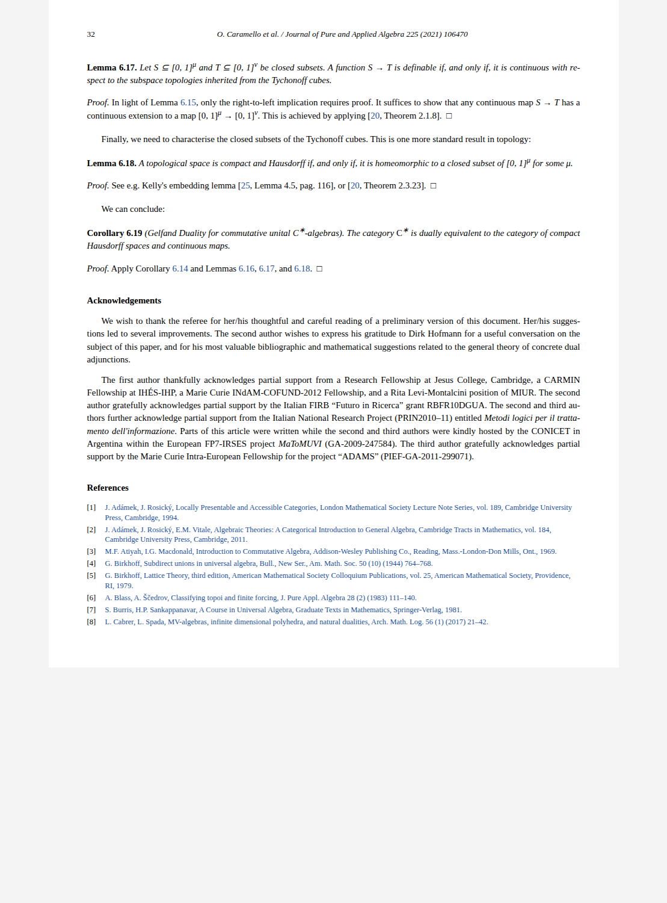32 O. Caramello et al. / Journal of Pure and Applied Algebra 225 (2021) 106470
Lemma 6.17. Let S ⊆ [0, 1]μ and T ⊆ [0, 1]ν be closed subsets. A function S → T is definable if, and only if, it is continuous with respect to the subspace topologies inherited from the Tychonoff cubes.
Proof. In light of Lemma 6.15, only the right-to-left implication requires proof. It suffices to show that any continuous map S → T has a continuous extension to a map [0, 1]μ → [0, 1]ν. This is achieved by applying [20, Theorem 2.1.8]. □
Finally, we need to characterise the closed subsets of the Tychonoff cubes. This is one more standard result in topology:
Lemma 6.18. A topological space is compact and Hausdorff if, and only if, it is homeomorphic to a closed subset of [0, 1]μ for some μ.
Proof. See e.g. Kelly's embedding lemma [25, Lemma 4.5, pag. 116], or [20, Theorem 2.3.23]. □
We can conclude:
Corollary 6.19 (Gelfand Duality for commutative unital C∗-algebras). The category C∗ is dually equivalent to the category of compact Hausdorff spaces and continuous maps.
Proof. Apply Corollary 6.14 and Lemmas 6.16, 6.17, and 6.18. □
Acknowledgements
We wish to thank the referee for her/his thoughtful and careful reading of a preliminary version of this document. Her/his suggestions led to several improvements. The second author wishes to express his gratitude to Dirk Hofmann for a useful conversation on the subject of this paper, and for his most valuable bibliographic and mathematical suggestions related to the general theory of concrete dual adjunctions.
The first author thankfully acknowledges partial support from a Research Fellowship at Jesus College, Cambridge, a CARMIN Fellowship at IHÉS-IHP, a Marie Curie INdAM-COFUND-2012 Fellowship, and a Rita Levi-Montalcini position of MIUR. The second author gratefully acknowledges partial support by the Italian FIRB “Futuro in Ricerca” grant RBFR10DGUA. The second and third authors further acknowledge partial support from the Italian National Research Project (PRIN2010–11) entitled Metodi logici per il trattamento dell'informazione. Parts of this article were written while the second and third authors were kindly hosted by the CONICET in Argentina within the European FP7-IRSES project MaToMUVI (GA-2009-247584). The third author gratefully acknowledges partial support by the Marie Curie Intra-European Fellowship for the project “ADAMS” (PIEF-GA-2011-299071).
References
[1] J. Adámek, J. Rosický, Locally Presentable and Accessible Categories, London Mathematical Society Lecture Note Series, vol. 189, Cambridge University Press, Cambridge, 1994.
[2] J. Adámek, J. Rosický, E.M. Vitale, Algebraic Theories: A Categorical Introduction to General Algebra, Cambridge Tracts in Mathematics, vol. 184, Cambridge University Press, Cambridge, 2011.
[3] M.F. Atiyah, I.G. Macdonald, Introduction to Commutative Algebra, Addison-Wesley Publishing Co., Reading, Mass.-London-Don Mills, Ont., 1969.
[4] G. Birkhoff, Subdirect unions in universal algebra, Bull., New Ser., Am. Math. Soc. 50 (10) (1944) 764–768.
[5] G. Birkhoff, Lattice Theory, third edition, American Mathematical Society Colloquium Publications, vol. 25, American Mathematical Society, Providence, RI, 1979.
[6] A. Blass, A. Ščedrov, Classifying topoi and finite forcing, J. Pure Appl. Algebra 28 (2) (1983) 111–140.
[7] S. Burris, H.P. Sankappanavar, A Course in Universal Algebra, Graduate Texts in Mathematics, Springer-Verlag, 1981.
[8] L. Cabrer, L. Spada, MV-algebras, infinite dimensional polyhedra, and natural dualities, Arch. Math. Log. 56 (1) (2017) 21–42.